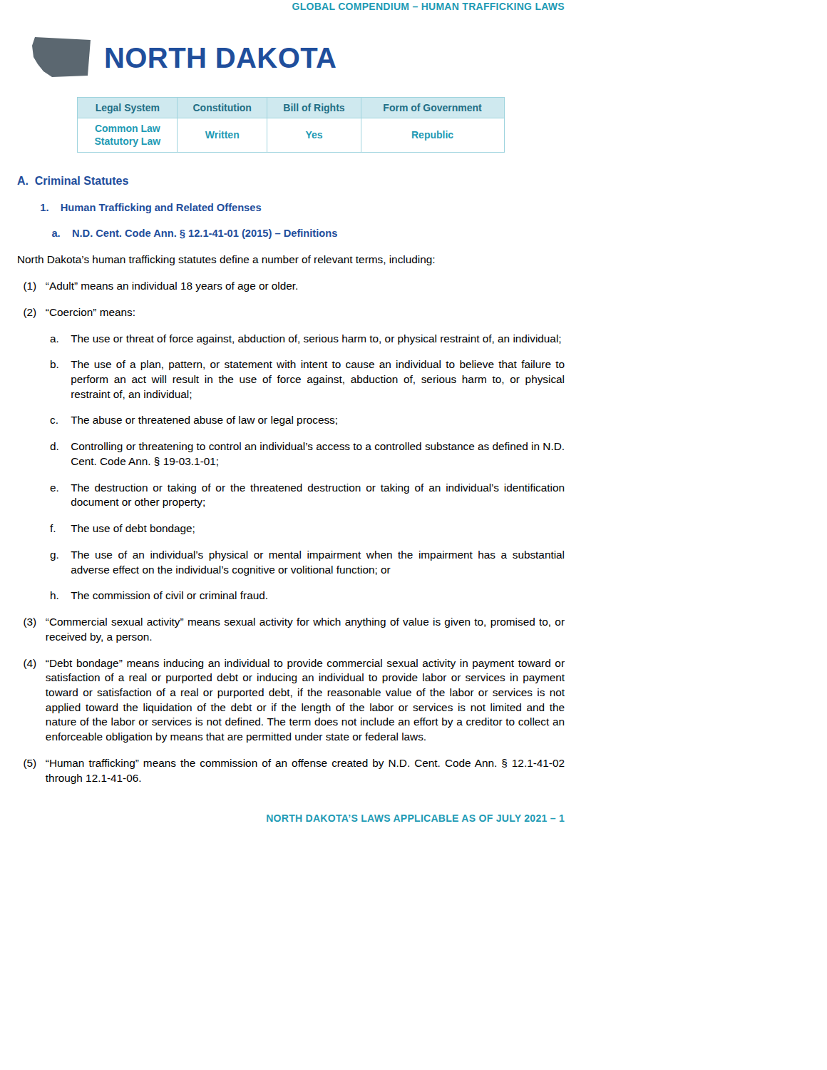GLOBAL COMPENDIUM – HUMAN TRAFFICKING LAWS
NORTH DAKOTA
| Legal System | Constitution | Bill of Rights | Form of Government |
| --- | --- | --- | --- |
| Common Law Statutory Law | Written | Yes | Republic |
A. Criminal Statutes
1. Human Trafficking and Related Offenses
a. N.D. Cent. Code Ann. § 12.1-41-01 (2015) – Definitions
North Dakota’s human trafficking statutes define a number of relevant terms, including:
(1)“Adult” means an individual 18 years of age or older.
(2)“Coercion” means:
a. The use or threat of force against, abduction of, serious harm to, or physical restraint of, an individual;
b. The use of a plan, pattern, or statement with intent to cause an individual to believe that failure to perform an act will result in the use of force against, abduction of, serious harm to, or physical restraint of, an individual;
c. The abuse or threatened abuse of law or legal process;
d. Controlling or threatening to control an individual’s access to a controlled substance as defined in N.D. Cent. Code Ann. § 19-03.1-01;
e. The destruction or taking of or the threatened destruction or taking of an individual’s identification document or other property;
f. The use of debt bondage;
g. The use of an individual’s physical or mental impairment when the impairment has a substantial adverse effect on the individual’s cognitive or volitional function; or
h. The commission of civil or criminal fraud.
(3)“Commercial sexual activity” means sexual activity for which anything of value is given to, promised to, or received by, a person.
(4)“Debt bondage” means inducing an individual to provide commercial sexual activity in payment toward or satisfaction of a real or purported debt or inducing an individual to provide labor or services in payment toward or satisfaction of a real or purported debt, if the reasonable value of the labor or services is not applied toward the liquidation of the debt or if the length of the labor or services is not limited and the nature of the labor or services is not defined. The term does not include an effort by a creditor to collect an enforceable obligation by means that are permitted under state or federal laws.
(5)“Human trafficking” means the commission of an offense created by N.D. Cent. Code Ann. § 12.1-41-02 through 12.1-41-06.
NORTH DAKOTA’S LAWS APPLICABLE AS OF JULY 2021 – 1